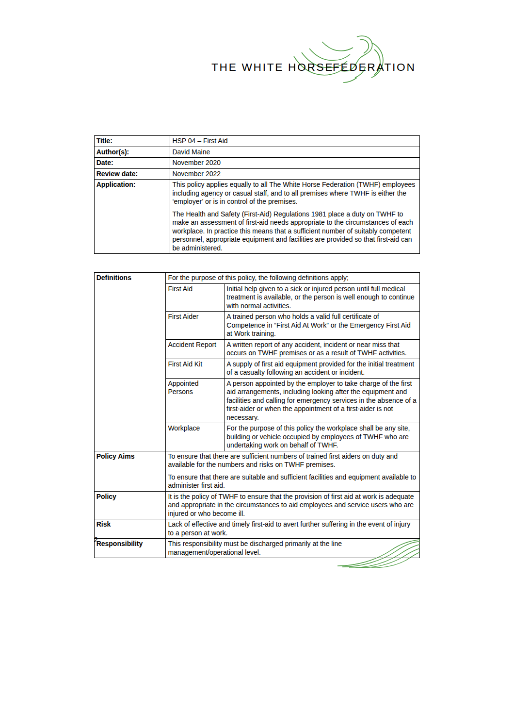THE WHITE HORSE FEDERATION
| Title: | HSP 04 – First Aid |
| Author(s): | David Maine |
| Date: | November 2020 |
| Review date: | November 2022 |
| Application: | This policy applies equally to all The White Horse Federation (TWHF) employees including agency or casual staff, and to all premises where TWHF is either the ‘employer’ or is in control of the premises. The Health and Safety (First-Aid) Regulations 1981 place a duty on TWHF to make an assessment of first-aid needs appropriate to the circumstances of each workplace. In practice this means that a sufficient number of suitably competent personnel, appropriate equipment and facilities are provided so that first-aid can be administered. |
| Definitions | For the purpose of this policy, the following definitions apply; |
| First Aid | Initial help given to a sick or injured person until full medical treatment is available, or the person is well enough to continue with normal activities. |
| First Aider | A trained person who holds a valid full certificate of Competence in “First Aid At Work” or the Emergency First Aid at Work training. |
| Accident Report | A written report of any accident, incident or near miss that occurs on TWHF premises or as a result of TWHF activities. |
| First Aid Kit | A supply of first aid equipment provided for the initial treatment of a casualty following an accident or incident. |
| Appointed Persons | A person appointed by the employer to take charge of the first aid arrangements, including looking after the equipment and facilities and calling for emergency services in the absence of a first-aider or when the appointment of a first-aider is not necessary. |
| Workplace | For the purpose of this policy the workplace shall be any site, building or vehicle occupied by employees of TWHF who are undertaking work on behalf of TWHF. |
| Policy Aims | To ensure that there are sufficient numbers of trained first aiders on duty and available for the numbers and risks on TWHF premises. To ensure that there are suitable and sufficient facilities and equipment available to administer first aid. |
| Policy | It is the policy of TWHF to ensure that the provision of first aid at work is adequate and appropriate in the circumstances to aid employees and service users who are injured or who become ill. |
| Risk | Lack of effective and timely first-aid to avert further suffering in the event of injury to a person at work. |
| Responsibility | This responsibility must be discharged primarily at the line management/operational level. |
2